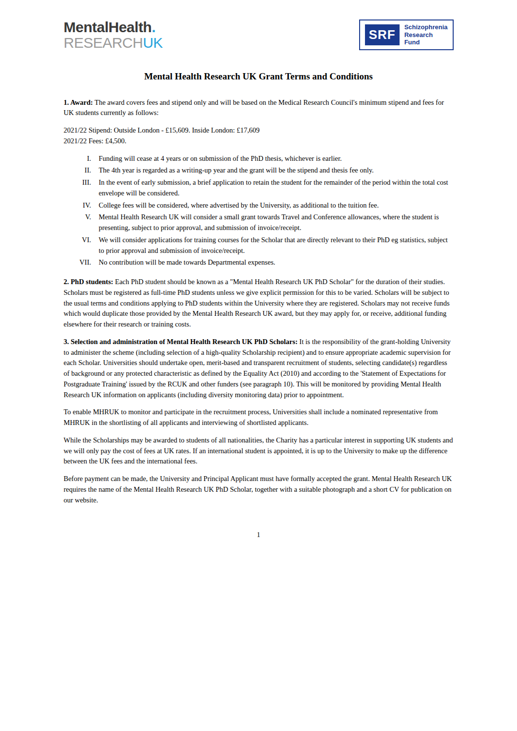MentalHealth.
RESEARCHUK
SRF
Schizophrenia
Research
Fund
Mental Health Research UK Grant Terms and Conditions
1. Award: The award covers fees and stipend only and will be based on the Medical Research Council's minimum stipend and fees for UK students currently as follows:
2021/22 Stipend: Outside London - £15,609. Inside London: £17,609
2021/22 Fees: £4,500.
Funding will cease at 4 years or on submission of the PhD thesis, whichever is earlier.
The 4th year is regarded as a writing-up year and the grant will be the stipend and thesis fee only.
In the event of early submission, a brief application to retain the student for the remainder of the period within the total cost envelope will be considered.
College fees will be considered, where advertised by the University, as additional to the tuition fee.
Mental Health Research UK will consider a small grant towards Travel and Conference allowances, where the student is presenting, subject to prior approval, and submission of invoice/receipt.
We will consider applications for training courses for the Scholar that are directly relevant to their PhD eg statistics, subject to prior approval and submission of invoice/receipt.
No contribution will be made towards Departmental expenses.
2. PhD students: Each PhD student should be known as a "Mental Health Research UK PhD Scholar" for the duration of their studies. Scholars must be registered as full-time PhD students unless we give explicit permission for this to be varied. Scholars will be subject to the usual terms and conditions applying to PhD students within the University where they are registered. Scholars may not receive funds which would duplicate those provided by the Mental Health Research UK award, but they may apply for, or receive, additional funding elsewhere for their research or training costs.
3. Selection and administration of Mental Health Research UK PhD Scholars: It is the responsibility of the grant-holding University to administer the scheme (including selection of a high-quality Scholarship recipient) and to ensure appropriate academic supervision for each Scholar. Universities should undertake open, merit-based and transparent recruitment of students, selecting candidate(s) regardless of background or any protected characteristic as defined by the Equality Act (2010) and according to the 'Statement of Expectations for Postgraduate Training' issued by the RCUK and other funders (see paragraph 10). This will be monitored by providing Mental Health Research UK information on applicants (including diversity monitoring data) prior to appointment.
To enable MHRUK to monitor and participate in the recruitment process, Universities shall include a nominated representative from MHRUK in the shortlisting of all applicants and interviewing of shortlisted applicants.
While the Scholarships may be awarded to students of all nationalities, the Charity has a particular interest in supporting UK students and we will only pay the cost of fees at UK rates. If an international student is appointed, it is up to the University to make up the difference between the UK fees and the international fees.
Before payment can be made, the University and Principal Applicant must have formally accepted the grant. Mental Health Research UK requires the name of the Mental Health Research UK PhD Scholar, together with a suitable photograph and a short CV for publication on our website.
1